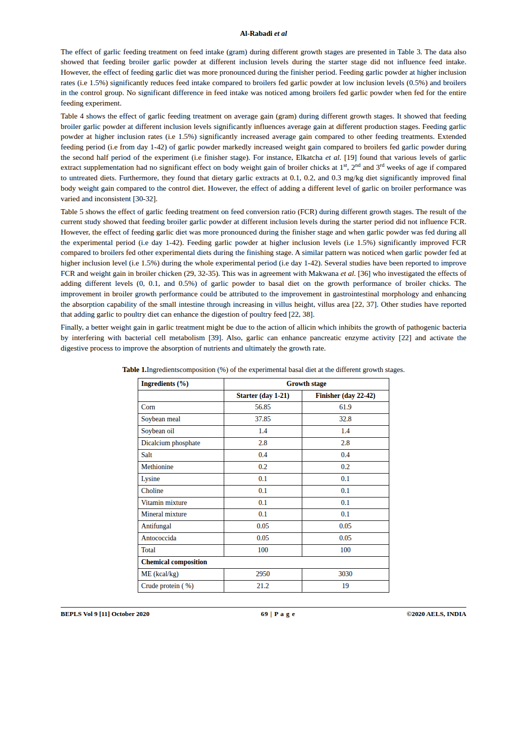Al-Rabadi et al
The effect of garlic feeding treatment on feed intake (gram) during different growth stages are presented in Table 3. The data also showed that feeding broiler garlic powder at different inclusion levels during the starter stage did not influence feed intake. However, the effect of feeding garlic diet was more pronounced during the finisher period. Feeding garlic powder at higher inclusion rates (i.e 1.5%) significantly reduces feed intake compared to broilers fed garlic powder at low inclusion levels (0.5%) and broilers in the control group. No significant difference in feed intake was noticed among broilers fed garlic powder when fed for the entire feeding experiment.
Table 4 shows the effect of garlic feeding treatment on average gain (gram) during different growth stages. It showed that feeding broiler garlic powder at different inclusion levels significantly influences average gain at different production stages. Feeding garlic powder at higher inclusion rates (i.e 1.5%) significantly increased average gain compared to other feeding treatments. Extended feeding period (i.e from day 1-42) of garlic powder markedly increased weight gain compared to broilers fed garlic powder during the second half period of the experiment (i.e finisher stage). For instance, Elkatcha et al. [19] found that various levels of garlic extract supplementation had no significant effect on body weight gain of broiler chicks at 1st, 2nd and 3rd weeks of age if compared to untreated diets. Furthermore, they found that dietary garlic extracts at 0.1, 0.2, and 0.3 mg/kg diet significantly improved final body weight gain compared to the control diet. However, the effect of adding a different level of garlic on broiler performance was varied and inconsistent [30-32].
Table 5 shows the effect of garlic feeding treatment on feed conversion ratio (FCR) during different growth stages. The result of the current study showed that feeding broiler garlic powder at different inclusion levels during the starter period did not influence FCR. However, the effect of feeding garlic diet was more pronounced during the finisher stage and when garlic powder was fed during all the experimental period (i.e day 1-42). Feeding garlic powder at higher inclusion levels (i.e 1.5%) significantly improved FCR compared to broilers fed other experimental diets during the finishing stage. A similar pattern was noticed when garlic powder fed at higher inclusion level (i.e 1.5%) during the whole experimental period (i.e day 1-42). Several studies have been reported to improve FCR and weight gain in broiler chicken (29, 32-35). This was in agreement with Makwana et al. [36] who investigated the effects of adding different levels (0, 0.1, and 0.5%) of garlic powder to basal diet on the growth performance of broiler chicks. The improvement in broiler growth performance could be attributed to the improvement in gastrointestinal morphology and enhancing the absorption capability of the small intestine through increasing in villus height, villus area [22, 37]. Other studies have reported that adding garlic to poultry diet can enhance the digestion of poultry feed [22, 38].
Finally, a better weight gain in garlic treatment might be due to the action of allicin which inhibits the growth of pathogenic bacteria by interfering with bacterial cell metabolism [39]. Also, garlic can enhance pancreatic enzyme activity [22] and activate the digestive process to improve the absorption of nutrients and ultimately the growth rate.
Table 1. Ingredientscomposition (%) of the experimental basal diet at the different growth stages.
| Ingredients (%) | Growth stage |
| --- | --- |
| | Starter (day 1-21) | Finisher (day 22-42) |
| Corn | 56.85 | 61.9 |
| Soybean meal | 37.85 | 32.8 |
| Soybean oil | 1.4 | 1.4 |
| Dicalcium phosphate | 2.8 | 2.8 |
| Salt | 0.4 | 0.4 |
| Methionine | 0.2 | 0.2 |
| Lysine | 0.1 | 0.1 |
| Choline | 0.1 | 0.1 |
| Vitamin mixture | 0.1 | 0.1 |
| Mineral mixture | 0.1 | 0.1 |
| Antifungal | 0.05 | 0.05 |
| Antococcida | 0.05 | 0.05 |
| Total | 100 | 100 |
| Chemical composition |
| ME (kcal/kg) | 2950 | 3030 |
| Crude protein ( %) | 21.2 | 19 |
BEPLS Vol 9 [11] October 2020
69 | P a g e
©2020 AELS, INDIA